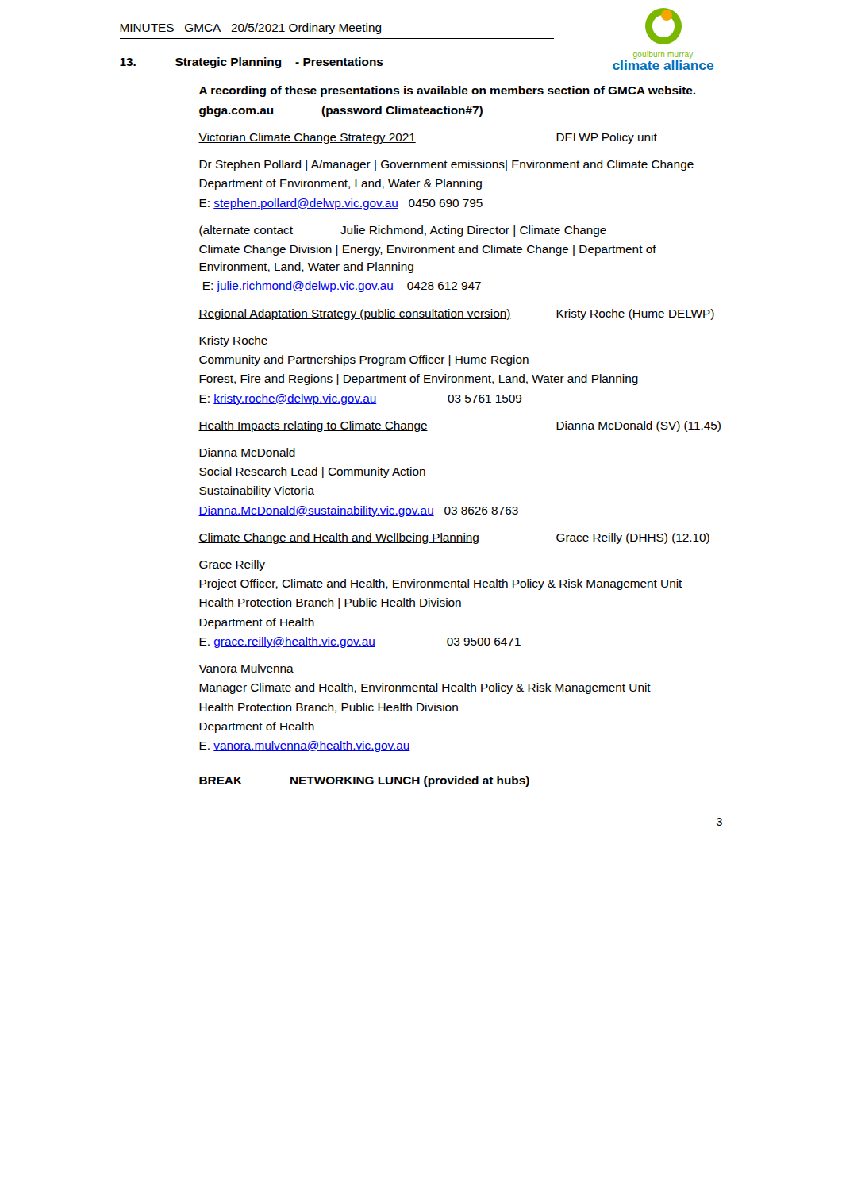goulburn murray
climate alliance
MINUTES GMCA 20/5/2021 Ordinary Meeting
13.
Strategic Planning - Presentations
A recording of these presentations is available on members section of GMCA website.
gbga.com.au (password Climateaction#7)
Victorian Climate Change Strategy 2021
DELWP Policy unit
Dr Stephen Pollard | A/manager | Government emissions| Environment and Climate Change
Department of Environment, Land, Water & Planning
E: stephen.pollard@delwp.vic.gov.au 0450 690 795
(alternate contact Julie Richmond, Acting Director | Climate Change
Climate Change Division | Energy, Environment and Climate Change | Department of Environment, Land, Water and Planning
E: julie.richmond@delwp.vic.gov.au 0428 612 947
Regional Adaptation Strategy (public consultation version)
Kristy Roche (Hume DELWP)
Kristy Roche
Community and Partnerships Program Officer | Hume Region
Forest, Fire and Regions | Department of Environment, Land, Water and Planning
E: kristy.roche@delwp.vic.gov.au 03 5761 1509
Health Impacts relating to Climate Change
Dianna McDonald (SV) (11.45)
Dianna McDonald
Social Research Lead | Community Action
Sustainability Victoria
Dianna.McDonald@sustainability.vic.gov.au 03 8626 8763
Climate Change and Health and Wellbeing Planning
Grace Reilly (DHHS) (12.10)
Grace Reilly
Project Officer, Climate and Health, Environmental Health Policy & Risk Management Unit
Health Protection Branch | Public Health Division
Department of Health
E. grace.reilly@health.vic.gov.au 03 9500 6471
Vanora Mulvenna
Manager Climate and Health, Environmental Health Policy & Risk Management Unit
Health Protection Branch, Public Health Division
Department of Health
E. vanora.mulvenna@health.vic.gov.au
BREAK NETWORKING LUNCH (provided at hubs)
3